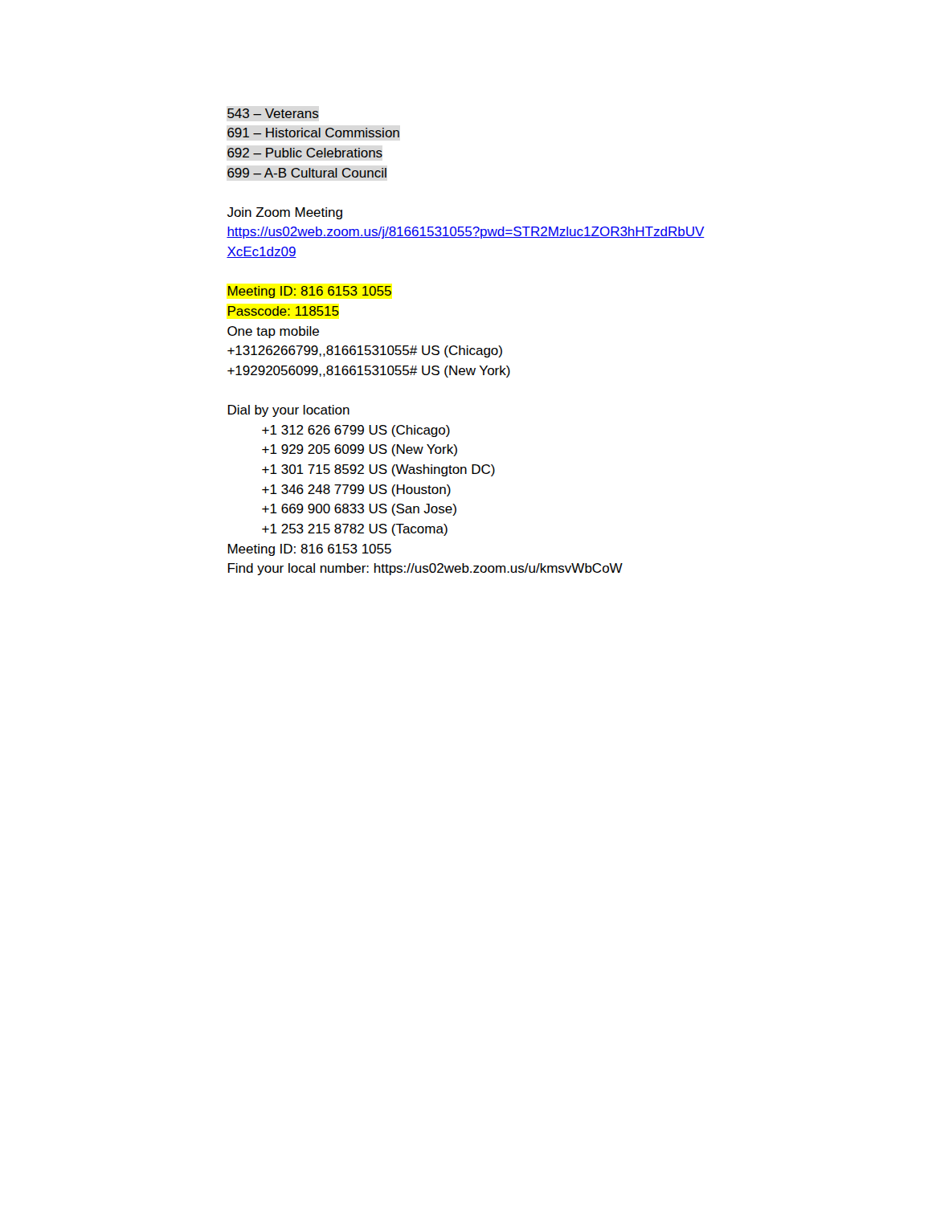543 – Veterans
691 – Historical Commission
692 – Public Celebrations
699 – A-B Cultural Council
Join Zoom Meeting
https://us02web.zoom.us/j/81661531055?pwd=STR2Mzluc1ZOR3hHTzdRbUVXcEc1dz09
Meeting ID: 816 6153 1055
Passcode: 118515
One tap mobile
+13126266799,,81661531055# US (Chicago)
+19292056099,,81661531055# US (New York)
Dial by your location
+1 312 626 6799 US (Chicago)
+1 929 205 6099 US (New York)
+1 301 715 8592 US (Washington DC)
+1 346 248 7799 US (Houston)
+1 669 900 6833 US (San Jose)
+1 253 215 8782 US (Tacoma)
Meeting ID: 816 6153 1055
Find your local number: https://us02web.zoom.us/u/kmsvWbCoW